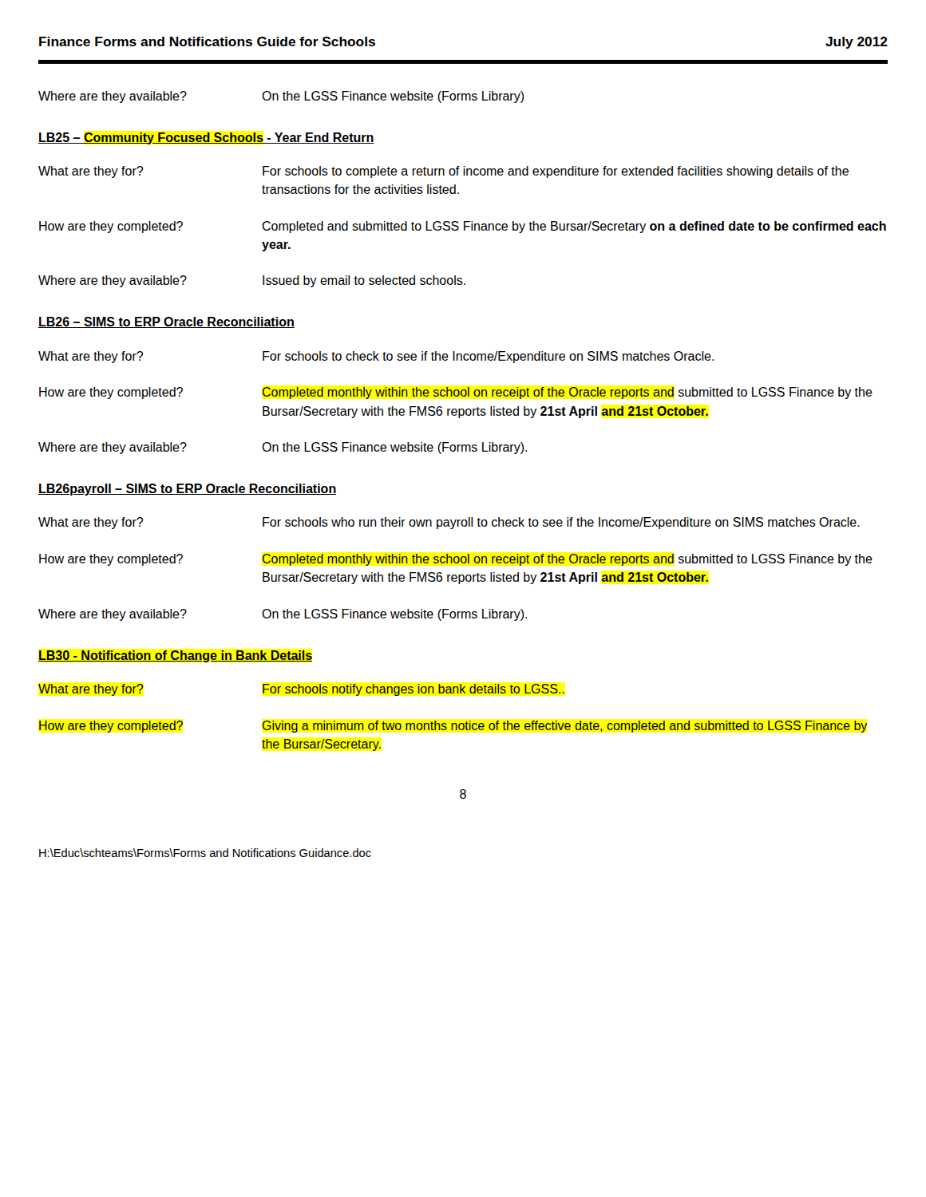Finance Forms and Notifications Guide for Schools July 2012
Where are they available?
On the LGSS Finance website (Forms Library)
LB25 – Community Focused Schools - Year End Return
What are they for?
For schools to complete a return of income and expenditure for extended facilities showing details of the transactions for the activities listed.
How are they completed?
Completed and submitted to LGSS Finance by the Bursar/Secretary on a defined date to be confirmed each year.
Where are they available?
Issued by email to selected schools.
LB26 – SIMS to ERP Oracle Reconciliation
What are they for?
For schools to check to see if the Income/Expenditure on SIMS matches Oracle.
How are they completed?
Completed monthly within the school on receipt of the Oracle reports and submitted to LGSS Finance by the Bursar/Secretary with the FMS6 reports listed by 21st April and 21st October.
Where are they available?
On the LGSS Finance website (Forms Library).
LB26payroll – SIMS to ERP Oracle Reconciliation
What are they for?
For schools who run their own payroll to check to see if the Income/Expenditure on SIMS matches Oracle.
How are they completed?
Completed monthly within the school on receipt of the Oracle reports and submitted to LGSS Finance by the Bursar/Secretary with the FMS6 reports listed by 21st April and 21st October.
Where are they available?
On the LGSS Finance website (Forms Library).
LB30 - Notification of Change in Bank Details
What are they for?
For schools notify changes ion bank details to LGSS..
How are they completed?
Giving a minimum of two months notice of the effective date, completed and submitted to LGSS Finance by the Bursar/Secretary.
8
H:\Educ\schteams\Forms\Forms and Notifications Guidance.doc